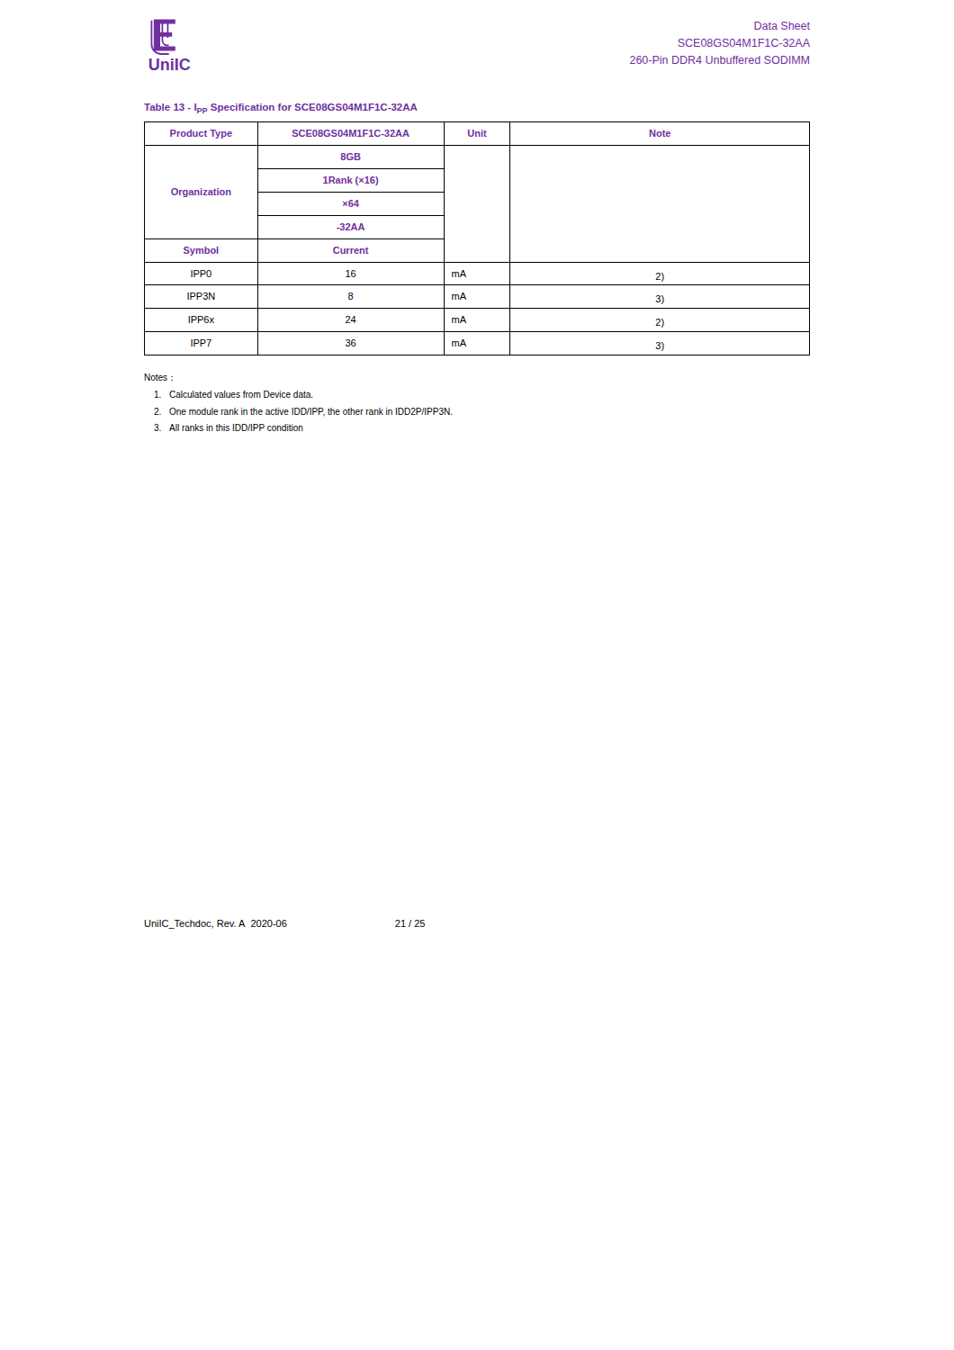UniIC
Data Sheet
SCE08GS04M1F1C-32AA
260-Pin DDR4 Unbuffered SODIMM
Table 13 - IPP Specification for SCE08GS04M1F1C-32AA
| Product Type | SCE08GS04M1F1C-32AA | Unit | Note |
| --- | --- | --- | --- |
| Organization | 8GB | | |
| 1Rank (×16) |
| ×64 |
| -32AA |
| Symbol | Current |
| IPP0 | 16 | mA | 2) |
| IPP3N | 8 | mA | 3) |
| IPP6x | 24 | mA | 2) |
| IPP7 | 36 | mA | 3) |
Notes：
Calculated values from Device data.
One module rank in the active IDD/IPP, the other rank in IDD2P/IPP3N.
All ranks in this IDD/IPP condition
UniIC_Techdoc, Rev. A 2020-06
21 / 25